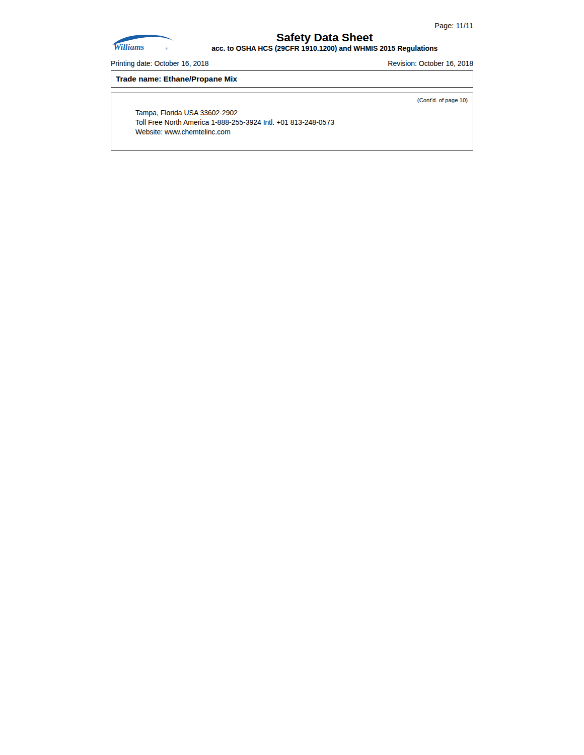Page: 11/11
Williams ®
Safety Data Sheet
acc. to OSHA HCS (29CFR 1910.1200) and WHMIS 2015 Regulations
Printing date: October 16, 2018 Revision: October 16, 2018
Trade name: Ethane/Propane Mix
(Cont’d. of page 10)
Tampa, Florida USA 33602-2902
Toll Free North America 1-888-255-3924 Intl. +01 813-248-0573
Website: www.chemtelinc.com